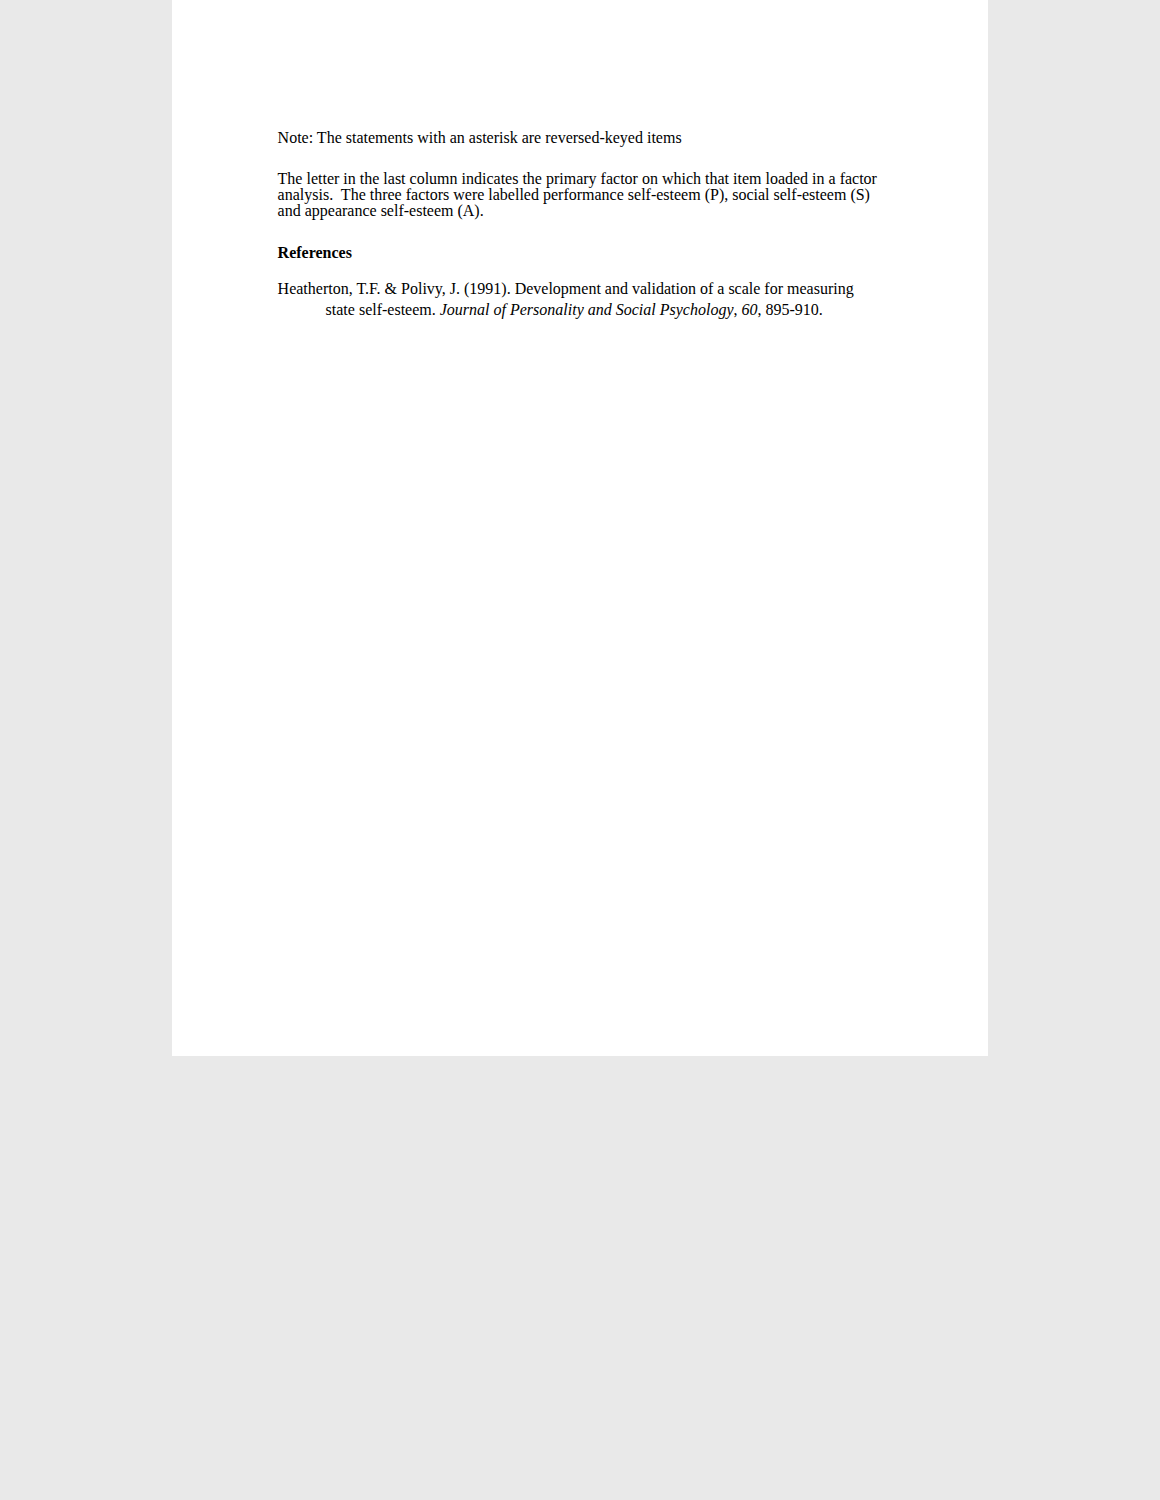Note: The statements with an asterisk are reversed-keyed items
The letter in the last column indicates the primary factor on which that item loaded in a factor analysis. The three factors were labelled performance self-esteem (P), social self-esteem (S) and appearance self-esteem (A).
References
Heatherton, T.F. & Polivy, J. (1991). Development and validation of a scale for measuring state self-esteem. Journal of Personality and Social Psychology, 60, 895-910.